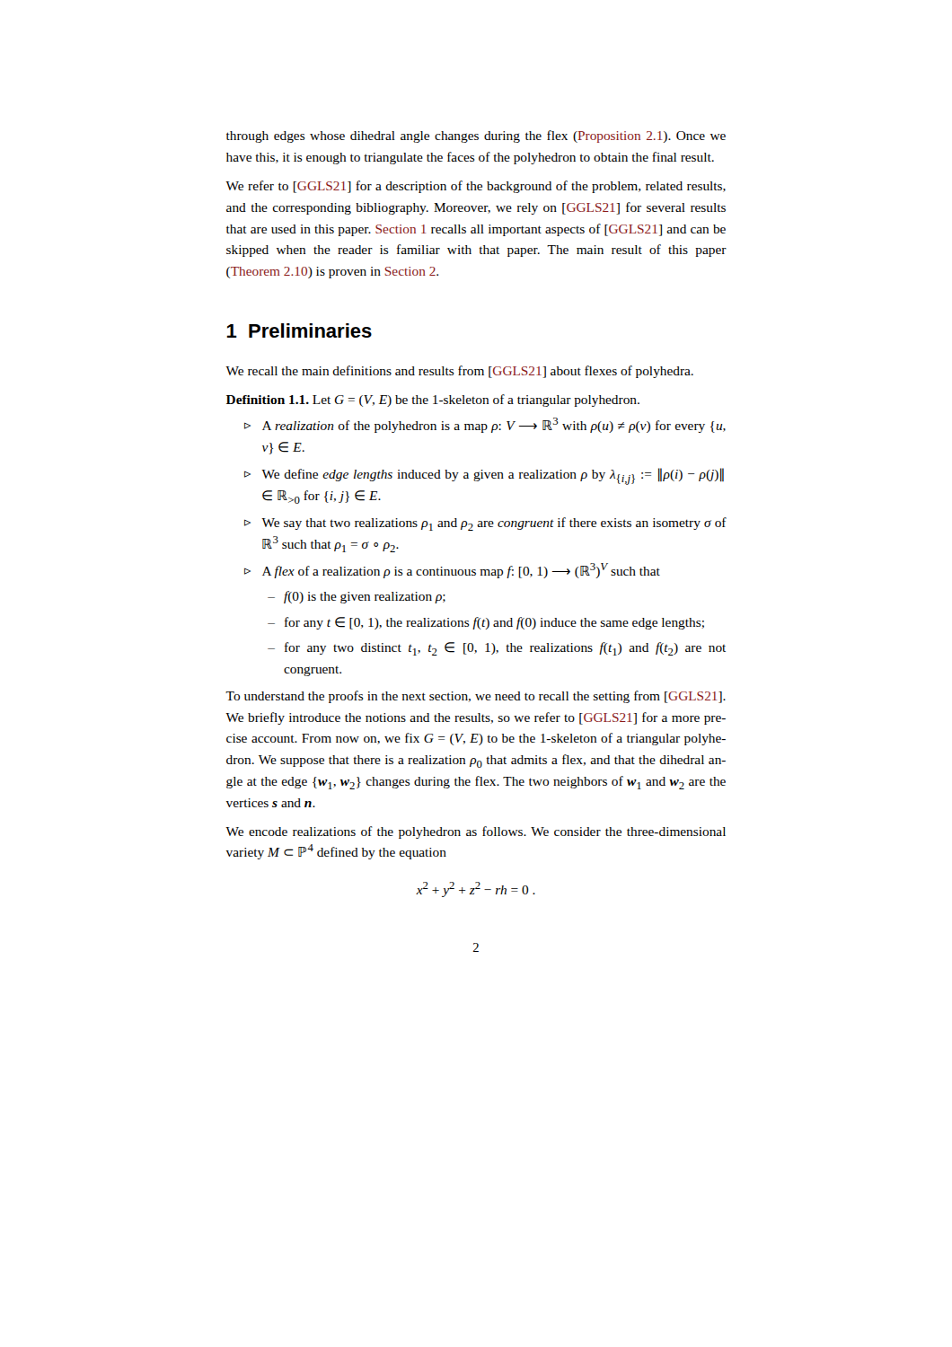through edges whose dihedral angle changes during the flex (Proposition 2.1). Once we have this, it is enough to triangulate the faces of the polyhedron to obtain the final result.
We refer to [GGLS21] for a description of the background of the problem, related results, and the corresponding bibliography. Moreover, we rely on [GGLS21] for several results that are used in this paper. Section 1 recalls all important aspects of [GGLS21] and can be skipped when the reader is familiar with that paper. The main result of this paper (Theorem 2.10) is proven in Section 2.
1 Preliminaries
We recall the main definitions and results from [GGLS21] about flexes of polyhedra.
Definition 1.1. Let G = (V, E) be the 1-skeleton of a triangular polyhedron.
A realization of the polyhedron is a map ρ: V ⟶ ℝ3 with ρ(u) ≠ ρ(v) for every {u, v} ∈ E.
We define edge lengths induced by a given a realization ρ by λ{i,j} := ∥ρ(i) − ρ(j)∥ ∈ ℝ>0 for {i, j} ∈ E.
We say that two realizations ρ1 and ρ2 are congruent if there exists an isometry σ of ℝ3 such that ρ1 = σ ∘ ρ2.
A flex of a realization ρ is a continuous map f: [0, 1) ⟶ (ℝ3)V such that
f(0) is the given realization ρ;
for any t ∈ [0, 1), the realizations f(t) and f(0) induce the same edge lengths;
for any two distinct t1, t2 ∈ [0, 1), the realizations f(t1) and f(t2) are not congruent.
To understand the proofs in the next section, we need to recall the setting from [GGLS21]. We briefly introduce the notions and the results, so we refer to [GGLS21] for a more precise account. From now on, we fix G = (V, E) to be the 1-skeleton of a triangular polyhedron. We suppose that there is a realization ρ0 that admits a flex, and that the dihedral angle at the edge {w1, w2} changes during the flex. The two neighbors of w1 and w2 are the vertices s and n.
We encode realizations of the polyhedron as follows. We consider the three-dimensional variety M ⊂ ℙ4 defined by the equation
x2 + y2 + z2 − rh = 0 .
2